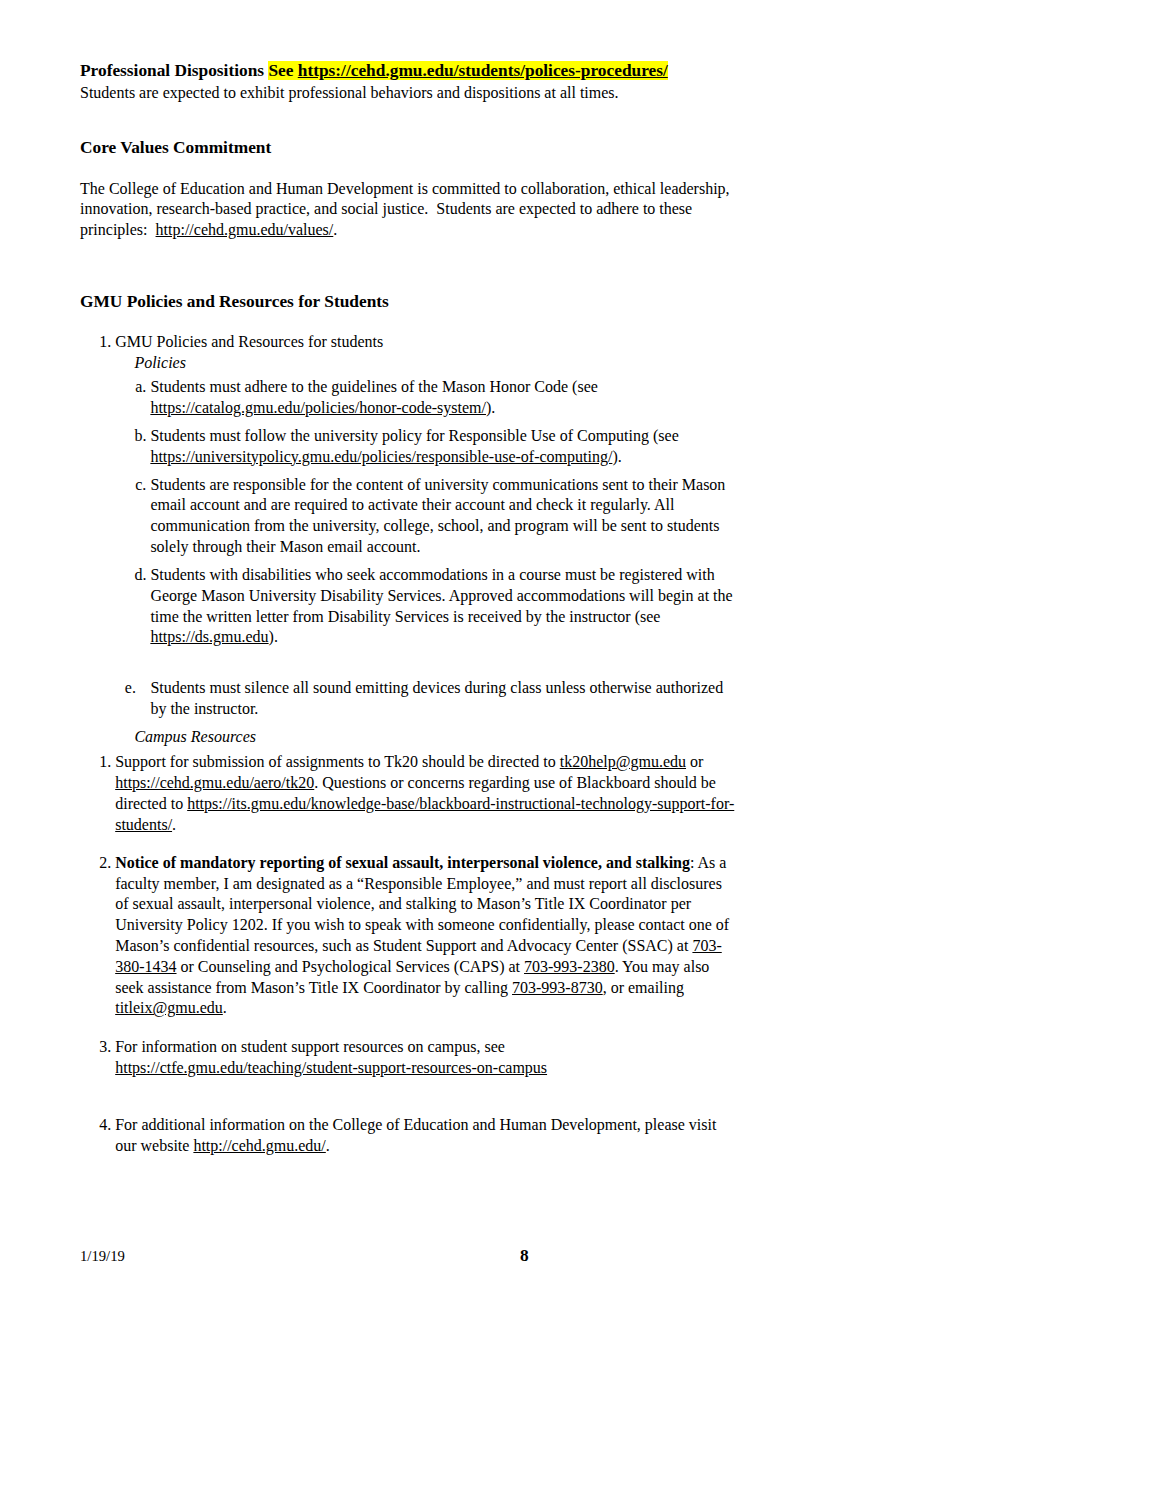Professional Dispositions See https://cehd.gmu.edu/students/polices-procedures/
Students are expected to exhibit professional behaviors and dispositions at all times.
Core Values Commitment
The College of Education and Human Development is committed to collaboration, ethical leadership, innovation, research-based practice, and social justice. Students are expected to adhere to these principles: http://cehd.gmu.edu/values/.
GMU Policies and Resources for Students
GMU Policies and Resources for students Policies
Students must adhere to the guidelines of the Mason Honor Code (see https://catalog.gmu.edu/policies/honor-code-system/).
Students must follow the university policy for Responsible Use of Computing (see https://universitypolicy.gmu.edu/policies/responsible-use-of-computing/).
Students are responsible for the content of university communications sent to their Mason email account and are required to activate their account and check it regularly. All communication from the university, college, school, and program will be sent to students solely through their Mason email account.
Students with disabilities who seek accommodations in a course must be registered with George Mason University Disability Services. Approved accommodations will begin at the time the written letter from Disability Services is received by the instructor (see https://ds.gmu.edu).
e. Students must silence all sound emitting devices during class unless otherwise authorized by the instructor.
Campus Resources
Support for submission of assignments to Tk20 should be directed to tk20help@gmu.edu or https://cehd.gmu.edu/aero/tk20. Questions or concerns regarding use of Blackboard should be directed to https://its.gmu.edu/knowledge-base/blackboard-instructional-technology-support-for-students/.
Notice of mandatory reporting of sexual assault, interpersonal violence, and stalking: As a faculty member, I am designated as a “Responsible Employee,” and must report all disclosures of sexual assault, interpersonal violence, and stalking to Mason’s Title IX Coordinator per University Policy 1202. If you wish to speak with someone confidentially, please contact one of Mason’s confidential resources, such as Student Support and Advocacy Center (SSAC) at 703-380-1434 or Counseling and Psychological Services (CAPS) at 703-993-2380. You may also seek assistance from Mason’s Title IX Coordinator by calling 703-993-8730, or emailing titleix@gmu.edu.
For information on student support resources on campus, see https://ctfe.gmu.edu/teaching/student-support-resources-on-campus
For additional information on the College of Education and Human Development, please visit our website http://cehd.gmu.edu/.
1/19/19 8